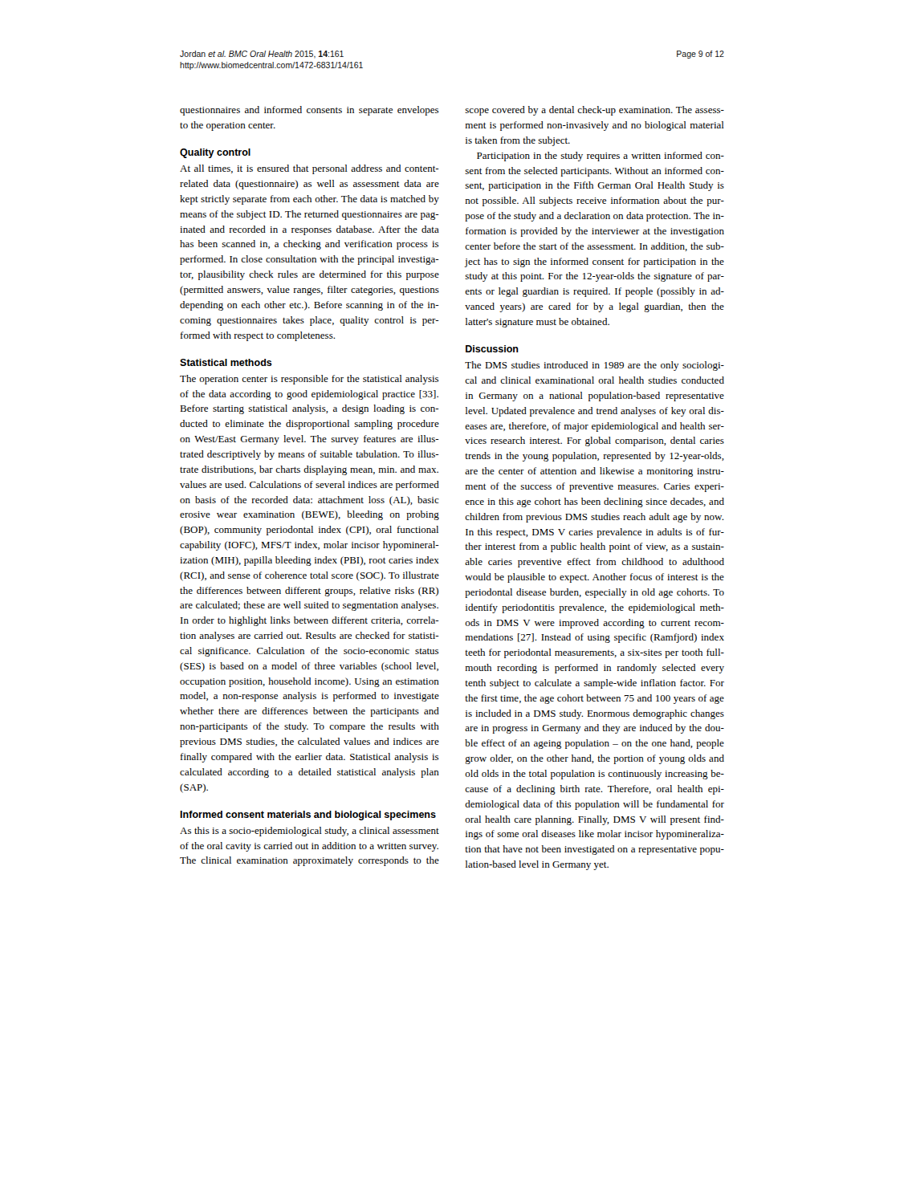Jordan et al. BMC Oral Health 2015, 14:161
http://www.biomedcentral.com/1472-6831/14/161
Page 9 of 12
questionnaires and informed consents in separate envelopes to the operation center.
Quality control
At all times, it is ensured that personal address and content-related data (questionnaire) as well as assessment data are kept strictly separate from each other. The data is matched by means of the subject ID. The returned questionnaires are paginated and recorded in a responses database. After the data has been scanned in, a checking and verification process is performed. In close consultation with the principal investigator, plausibility check rules are determined for this purpose (permitted answers, value ranges, filter categories, questions depending on each other etc.). Before scanning in of the incoming questionnaires takes place, quality control is performed with respect to completeness.
Statistical methods
The operation center is responsible for the statistical analysis of the data according to good epidemiological practice [33]. Before starting statistical analysis, a design loading is conducted to eliminate the disproportional sampling procedure on West/East Germany level. The survey features are illustrated descriptively by means of suitable tabulation. To illustrate distributions, bar charts displaying mean, min. and max. values are used. Calculations of several indices are performed on basis of the recorded data: attachment loss (AL), basic erosive wear examination (BEWE), bleeding on probing (BOP), community periodontal index (CPI), oral functional capability (IOFC), MFS/T index, molar incisor hypomineralization (MIH), papilla bleeding index (PBI), root caries index (RCI), and sense of coherence total score (SOC). To illustrate the differences between different groups, relative risks (RR) are calculated; these are well suited to segmentation analyses. In order to highlight links between different criteria, correlation analyses are carried out. Results are checked for statistical significance. Calculation of the socio-economic status (SES) is based on a model of three variables (school level, occupation position, household income). Using an estimation model, a non-response analysis is performed to investigate whether there are differences between the participants and non-participants of the study. To compare the results with previous DMS studies, the calculated values and indices are finally compared with the earlier data. Statistical analysis is calculated according to a detailed statistical analysis plan (SAP).
Informed consent materials and biological specimens
As this is a socio-epidemiological study, a clinical assessment of the oral cavity is carried out in addition to a written survey. The clinical examination approximately corresponds to the scope covered by a dental check-up examination. The assessment is performed non-invasively and no biological material is taken from the subject.
Participation in the study requires a written informed consent from the selected participants. Without an informed consent, participation in the Fifth German Oral Health Study is not possible. All subjects receive information about the purpose of the study and a declaration on data protection. The information is provided by the interviewer at the investigation center before the start of the assessment. In addition, the subject has to sign the informed consent for participation in the study at this point. For the 12-year-olds the signature of parents or legal guardian is required. If people (possibly in advanced years) are cared for by a legal guardian, then the latter's signature must be obtained.
Discussion
The DMS studies introduced in 1989 are the only sociological and clinical examinational oral health studies conducted in Germany on a national population-based representative level. Updated prevalence and trend analyses of key oral diseases are, therefore, of major epidemiological and health services research interest. For global comparison, dental caries trends in the young population, represented by 12-year-olds, are the center of attention and likewise a monitoring instrument of the success of preventive measures. Caries experience in this age cohort has been declining since decades, and children from previous DMS studies reach adult age by now. In this respect, DMS V caries prevalence in adults is of further interest from a public health point of view, as a sustainable caries preventive effect from childhood to adulthood would be plausible to expect. Another focus of interest is the periodontal disease burden, especially in old age cohorts. To identify periodontitis prevalence, the epidemiological methods in DMS V were improved according to current recommendations [27]. Instead of using specific (Ramfjord) index teeth for periodontal measurements, a six-sites per tooth full-mouth recording is performed in randomly selected every tenth subject to calculate a sample-wide inflation factor. For the first time, the age cohort between 75 and 100 years of age is included in a DMS study. Enormous demographic changes are in progress in Germany and they are induced by the double effect of an ageing population – on the one hand, people grow older, on the other hand, the portion of young olds and old olds in the total population is continuously increasing because of a declining birth rate. Therefore, oral health epidemiological data of this population will be fundamental for oral health care planning. Finally, DMS V will present findings of some oral diseases like molar incisor hypomineralization that have not been investigated on a representative population-based level in Germany yet.